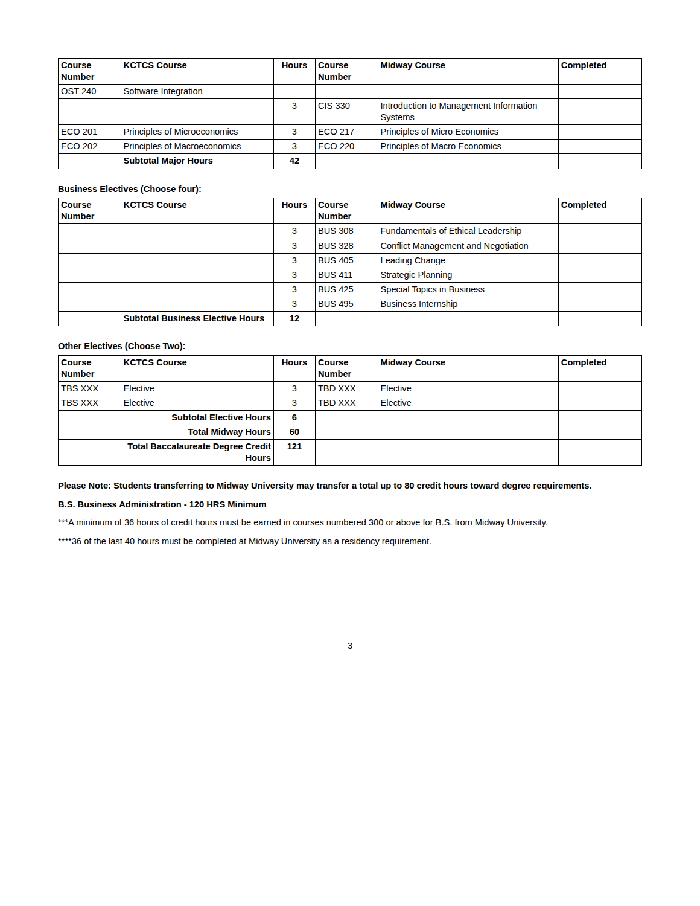| Course Number | KCTCS Course | Hours | Course Number | Midway Course | Completed |
| --- | --- | --- | --- | --- | --- |
| OST 240 | Software Integration | | | | |
| | | 3 | CIS 330 | Introduction to Management Information Systems | |
| ECO 201 | Principles of Microeconomics | 3 | ECO 217 | Principles of Micro Economics | |
| ECO 202 | Principles of Macroeconomics | 3 | ECO 220 | Principles of Macro Economics | |
| | Subtotal Major Hours | 42 | | | |
Business Electives (Choose four):
| Course Number | KCTCS Course | Hours | Course Number | Midway Course | Completed |
| --- | --- | --- | --- | --- | --- |
| | | 3 | BUS 308 | Fundamentals of Ethical Leadership | |
| | | 3 | BUS 328 | Conflict Management and Negotiation | |
| | | 3 | BUS 405 | Leading Change | |
| | | 3 | BUS 411 | Strategic Planning | |
| | | 3 | BUS 425 | Special Topics in Business | |
| | | 3 | BUS 495 | Business Internship | |
| | Subtotal Business Elective Hours | 12 | | | |
Other Electives (Choose Two):
| Course Number | KCTCS Course | Hours | Course Number | Midway Course | Completed |
| --- | --- | --- | --- | --- | --- |
| TBS XXX | Elective | 3 | TBD XXX | Elective | |
| TBS XXX | Elective | 3 | TBD XXX | Elective | |
| | Subtotal Elective Hours | 6 | | | |
| | Total Midway Hours | 60 | | | |
| | Total Baccalaureate Degree Credit Hours | 121 | | | |
Please Note: Students transferring to Midway University may transfer a total up to 80 credit hours toward degree requirements.
B.S. Business Administration - 120 HRS Minimum
***A minimum of 36 hours of credit hours must be earned in courses numbered 300 or above for B.S. from Midway University.
****36 of the last 40 hours must be completed at Midway University as a residency requirement.
3